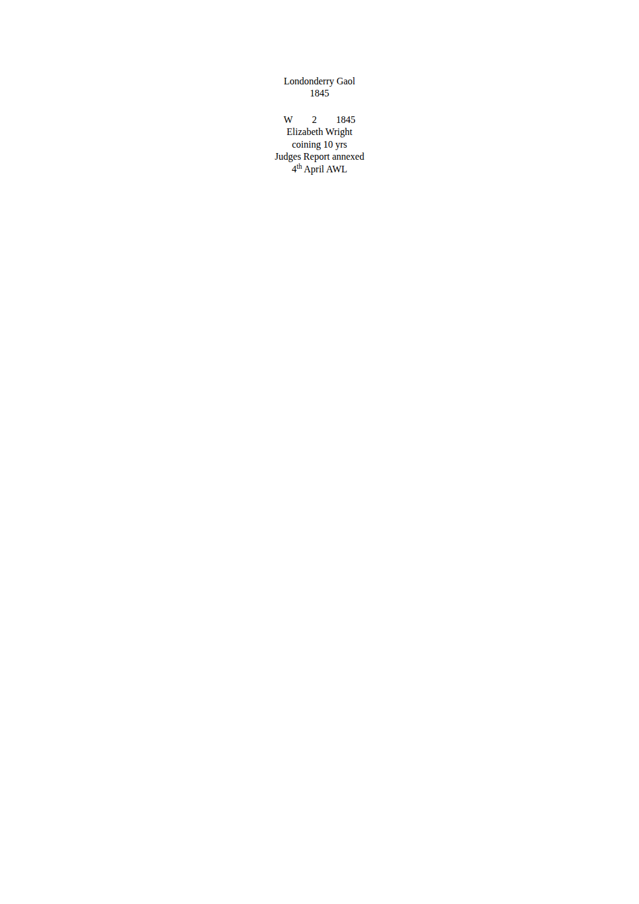Londonderry Gaol
1845
W 2 1845
Elizabeth Wright
coining 10 yrs
Judges Report annexed
4th April AWL